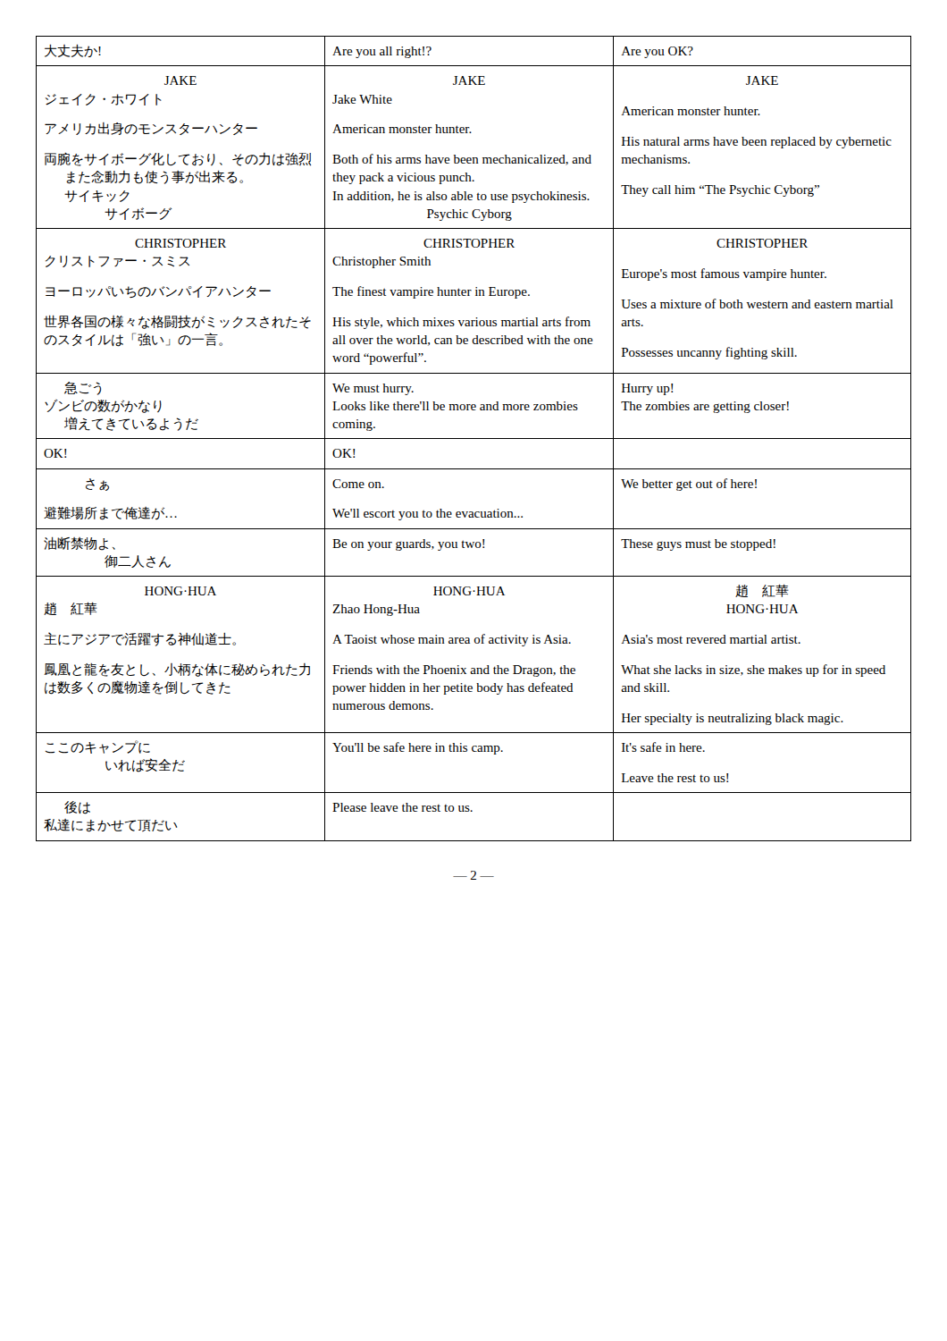| 大丈夫か! | Are you all right!? | Are you OK? |
| JAKE ジェイク・ホワイト アメリカ出身のモンスターハンター 両腕をサイボーグ化しており、その力は強烈 また念動力も使う事が出来る。 サイキック サイボーグ | JAKE Jake White American monster hunter. Both of his arms have been mechanicalized, and they pack a vicious punch. In addition, he is also able to use psychokinesis. Psychic Cyborg | JAKE American monster hunter. His natural arms have been replaced by cybernetic mechanisms. They call him “The Psychic Cyborg” |
| CHRISTOPHER クリストファー・スミス ヨーロッパいちのバンパイアハンター 世界各国の様々な格闘技がミックスされたそのスタイルは「強い」の一言。 | CHRISTOPHER Christopher Smith The finest vampire hunter in Europe. His style, which mixes various martial arts from all over the world, can be described with the one word “powerful”. | CHRISTOPHER Europe's most famous vampire hunter. Uses a mixture of both western and eastern martial arts. Possesses uncanny fighting skill. |
| 急ごう ゾンビの数がかなり 増えてきているようだ | We must hurry. Looks like there'll be more and more zombies coming. | Hurry up! The zombies are getting closer! |
| OK! | OK! | |
| さぁ 避難場所まで俺達が… | Come on. We'll escort you to the evacuation... | We better get out of here! |
| 油断禁物よ、 御二人さん | Be on your guards, you two! | These guys must be stopped! |
| HONG·HUA 趙 紅華 主にアジアで活躍する神仙道士。 鳳凰と龍を友とし、小柄な体に秘められた力は数多くの魔物達を倒してきた | HONG·HUA Zhao Hong-Hua A Taoist whose main area of activity is Asia. Friends with the Phoenix and the Dragon, the power hidden in her petite body has defeated numerous demons. | 趙 紅華 HONG·HUA Asia's most revered martial artist. What she lacks in size, she makes up for in speed and skill. Her specialty is neutralizing black magic. |
| ここのキャンプに いれば安全だ | You'll be safe here in this camp. | It's safe in here. Leave the rest to us! |
| 後は 私達にまかせて頂だい | Please leave the rest to us. | |
— 2 —